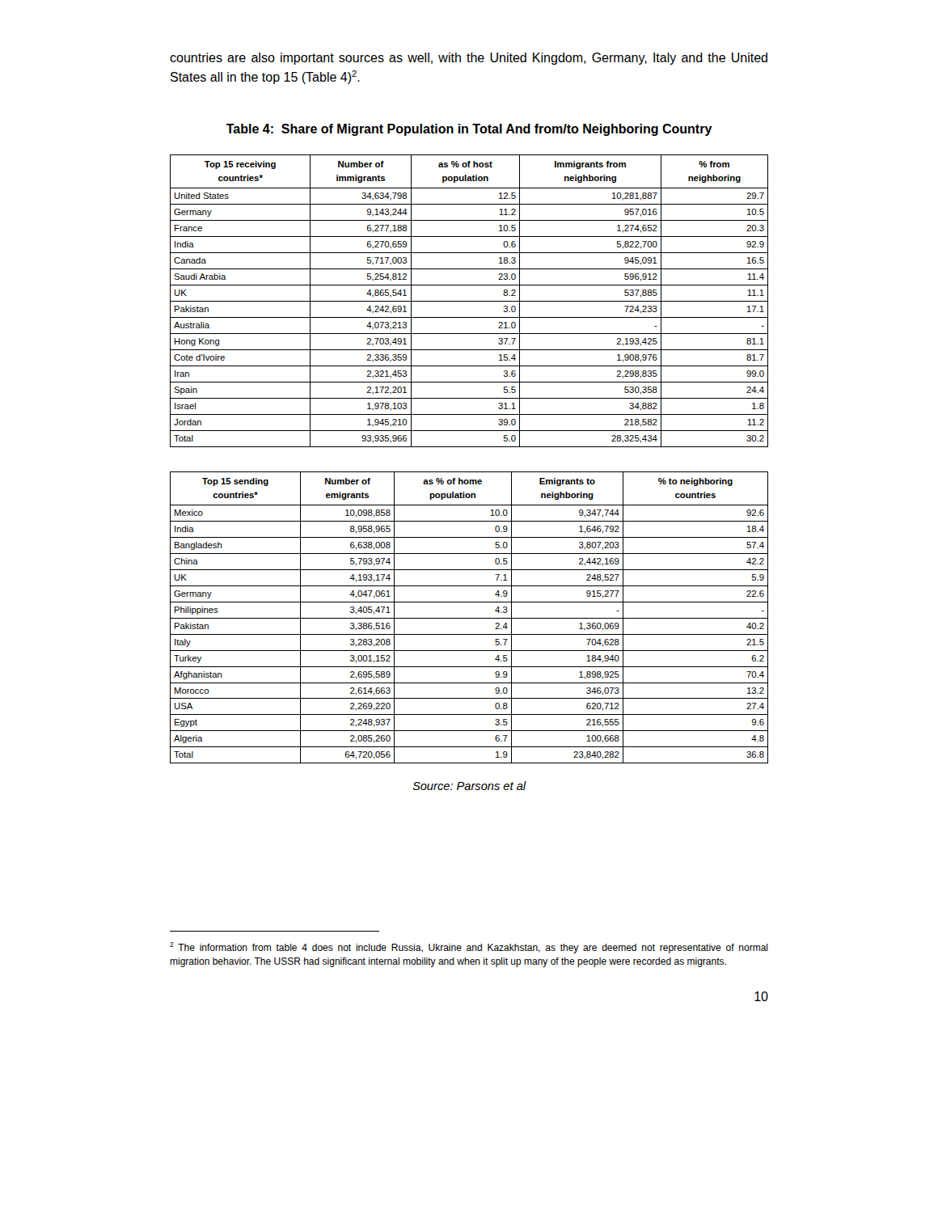countries are also important sources as well, with the United Kingdom, Germany, Italy and the United States all in the top 15 (Table 4)2.
Table 4: Share of Migrant Population in Total And from/to Neighboring Country
| Top 15 receiving countries* | Number of immigrants | as % of host population | Immigrants from neighboring | % from neighboring |
| --- | --- | --- | --- | --- |
| United States | 34,634,798 | 12.5 | 10,281,887 | 29.7 |
| Germany | 9,143,244 | 11.2 | 957,016 | 10.5 |
| France | 6,277,188 | 10.5 | 1,274,652 | 20.3 |
| India | 6,270,659 | 0.6 | 5,822,700 | 92.9 |
| Canada | 5,717,003 | 18.3 | 945,091 | 16.5 |
| Saudi Arabia | 5,254,812 | 23.0 | 596,912 | 11.4 |
| UK | 4,865,541 | 8.2 | 537,885 | 11.1 |
| Pakistan | 4,242,691 | 3.0 | 724,233 | 17.1 |
| Australia | 4,073,213 | 21.0 | - | - |
| Hong Kong | 2,703,491 | 37.7 | 2,193,425 | 81.1 |
| Cote d'Ivoire | 2,336,359 | 15.4 | 1,908,976 | 81.7 |
| Iran | 2,321,453 | 3.6 | 2,298,835 | 99.0 |
| Spain | 2,172,201 | 5.5 | 530,358 | 24.4 |
| Israel | 1,978,103 | 31.1 | 34,882 | 1.8 |
| Jordan | 1,945,210 | 39.0 | 218,582 | 11.2 |
| Total | 93,935,966 | 5.0 | 28,325,434 | 30.2 |
| Top 15 sending countries* | Number of emigrants | as % of home population | Emigrants to neighboring | % to neighboring countries |
| --- | --- | --- | --- | --- |
| Mexico | 10,098,858 | 10.0 | 9,347,744 | 92.6 |
| India | 8,958,965 | 0.9 | 1,646,792 | 18.4 |
| Bangladesh | 6,638,008 | 5.0 | 3,807,203 | 57.4 |
| China | 5,793,974 | 0.5 | 2,442,169 | 42.2 |
| UK | 4,193,174 | 7.1 | 248,527 | 5.9 |
| Germany | 4,047,061 | 4.9 | 915,277 | 22.6 |
| Philippines | 3,405,471 | 4.3 | - | - |
| Pakistan | 3,386,516 | 2.4 | 1,360,069 | 40.2 |
| Italy | 3,283,208 | 5.7 | 704,628 | 21.5 |
| Turkey | 3,001,152 | 4.5 | 184,940 | 6.2 |
| Afghanistan | 2,695,589 | 9.9 | 1,898,925 | 70.4 |
| Morocco | 2,614,663 | 9.0 | 346,073 | 13.2 |
| USA | 2,269,220 | 0.8 | 620,712 | 27.4 |
| Egypt | 2,248,937 | 3.5 | 216,555 | 9.6 |
| Algeria | 2,085,260 | 6.7 | 100,668 | 4.8 |
| Total | 64,720,056 | 1.9 | 23,840,282 | 36.8 |
Source: Parsons et al
2 The information from table 4 does not include Russia, Ukraine and Kazakhstan, as they are deemed not representative of normal migration behavior. The USSR had significant internal mobility and when it split up many of the people were recorded as migrants.
10